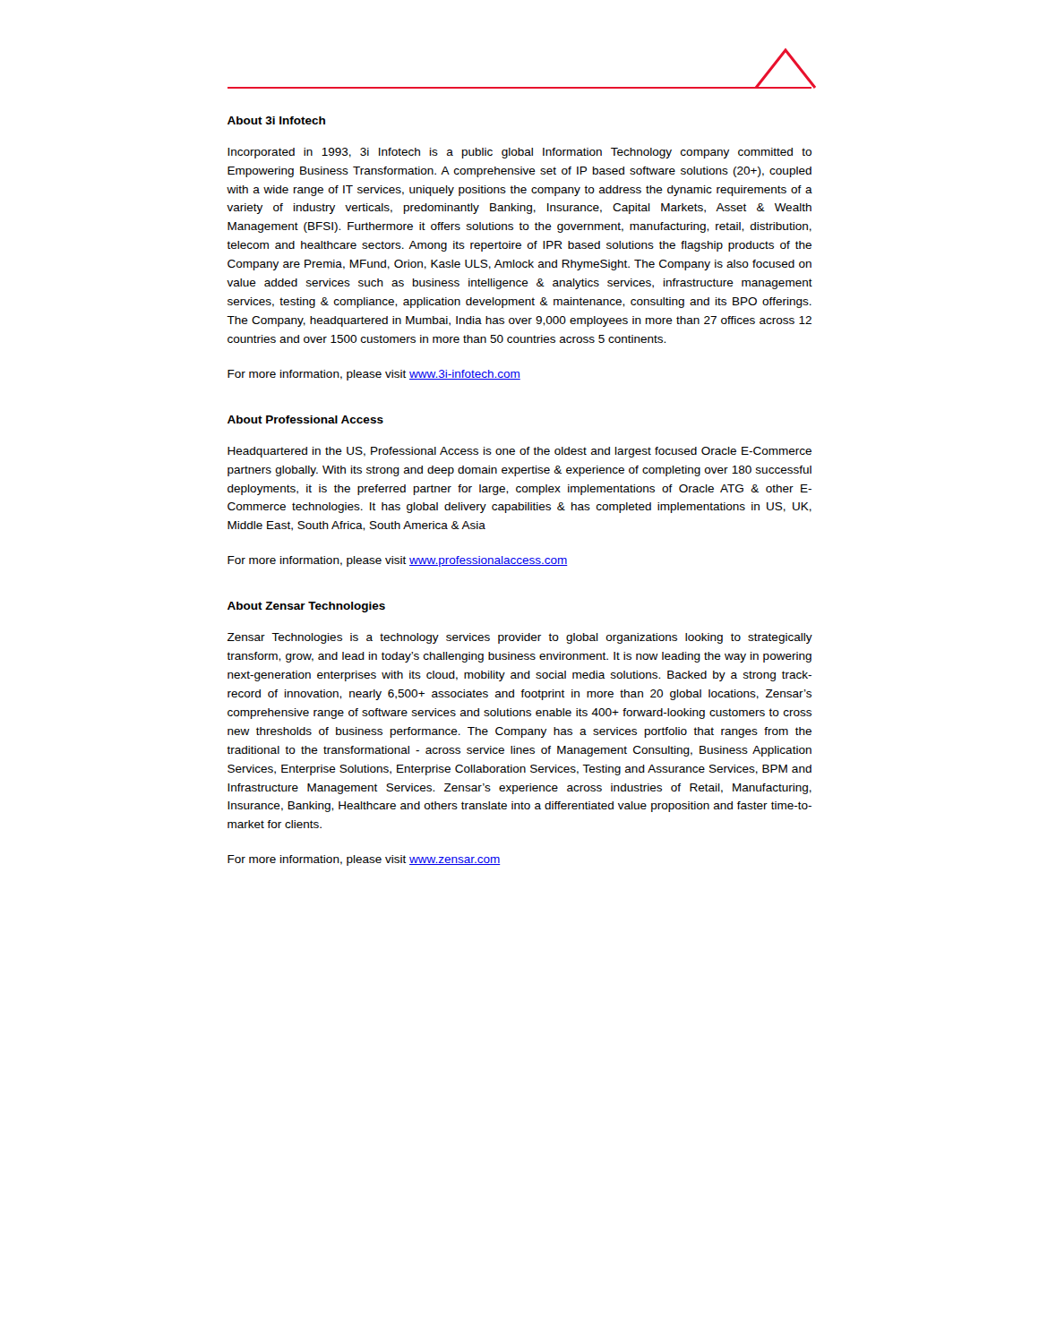About 3i Infotech
Incorporated in 1993, 3i Infotech is a public global Information Technology company committed to Empowering Business Transformation. A comprehensive set of IP based software solutions (20+), coupled with a wide range of IT services, uniquely positions the company to address the dynamic requirements of a variety of industry verticals, predominantly Banking, Insurance, Capital Markets, Asset & Wealth Management (BFSI). Furthermore it offers solutions to the government, manufacturing, retail, distribution, telecom and healthcare sectors. Among its repertoire of IPR based solutions the flagship products of the Company are Premia, MFund, Orion, Kasle ULS, Amlock and RhymeSight. The Company is also focused on value added services such as business intelligence & analytics services, infrastructure management services, testing & compliance, application development & maintenance, consulting and its BPO offerings. The Company, headquartered in Mumbai, India has over 9,000 employees in more than 27 offices across 12 countries and over 1500 customers in more than 50 countries across 5 continents.
For more information, please visit www.3i-infotech.com
About Professional Access
Headquartered in the US, Professional Access is one of the oldest and largest focused Oracle E-Commerce partners globally. With its strong and deep domain expertise & experience of completing over 180 successful deployments, it is the preferred partner for large, complex implementations of Oracle ATG & other E-Commerce technologies. It has global delivery capabilities & has completed implementations in US, UK, Middle East, South Africa, South America & Asia
For more information, please visit www.professionalaccess.com
About Zensar Technologies
Zensar Technologies is a technology services provider to global organizations looking to strategically transform, grow, and lead in today’s challenging business environment. It is now leading the way in powering next-generation enterprises with its cloud, mobility and social media solutions. Backed by a strong track-record of innovation, nearly 6,500+ associates and footprint in more than 20 global locations, Zensar’s comprehensive range of software services and solutions enable its 400+ forward-looking customers to cross new thresholds of business performance. The Company has a services portfolio that ranges from the traditional to the transformational - across service lines of Management Consulting, Business Application Services, Enterprise Solutions, Enterprise Collaboration Services, Testing and Assurance Services, BPM and Infrastructure Management Services. Zensar’s experience across industries of Retail, Manufacturing, Insurance, Banking, Healthcare and others translate into a differentiated value proposition and faster time-to-market for clients.
For more information, please visit www.zensar.com